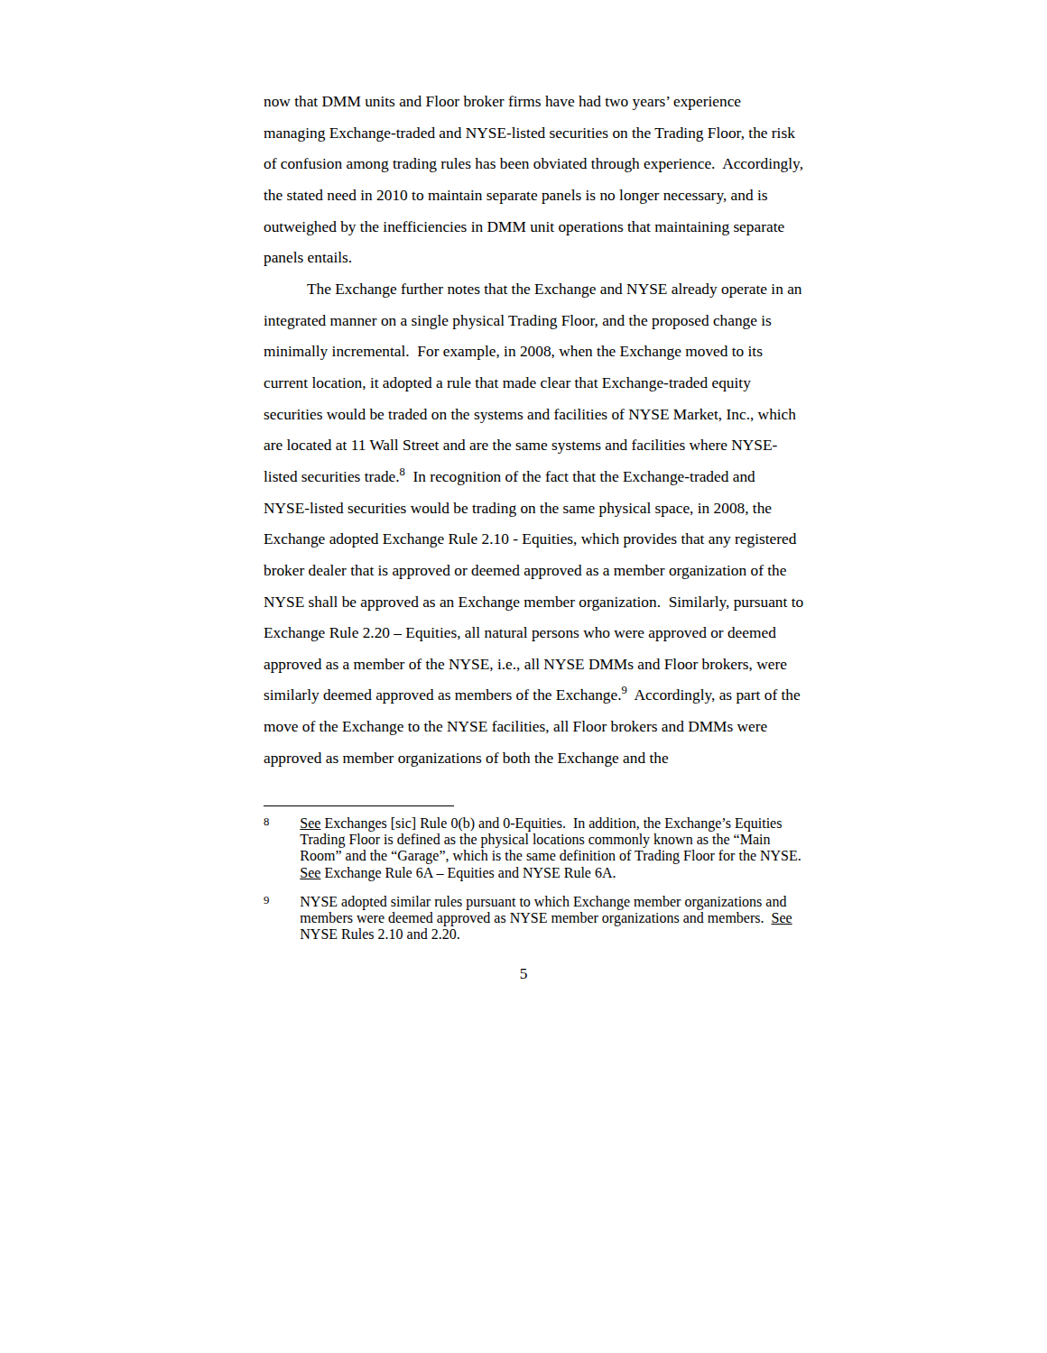now that DMM units and Floor broker firms have had two years’ experience managing Exchange-traded and NYSE-listed securities on the Trading Floor, the risk of confusion among trading rules has been obviated through experience. Accordingly, the stated need in 2010 to maintain separate panels is no longer necessary, and is outweighed by the inefficiencies in DMM unit operations that maintaining separate panels entails.
The Exchange further notes that the Exchange and NYSE already operate in an integrated manner on a single physical Trading Floor, and the proposed change is minimally incremental. For example, in 2008, when the Exchange moved to its current location, it adopted a rule that made clear that Exchange-traded equity securities would be traded on the systems and facilities of NYSE Market, Inc., which are located at 11 Wall Street and are the same systems and facilities where NYSE-listed securities trade.8 In recognition of the fact that the Exchange-traded and NYSE-listed securities would be trading on the same physical space, in 2008, the Exchange adopted Exchange Rule 2.10 - Equities, which provides that any registered broker dealer that is approved or deemed approved as a member organization of the NYSE shall be approved as an Exchange member organization. Similarly, pursuant to Exchange Rule 2.20 – Equities, all natural persons who were approved or deemed approved as a member of the NYSE, i.e., all NYSE DMMs and Floor brokers, were similarly deemed approved as members of the Exchange.9 Accordingly, as part of the move of the Exchange to the NYSE facilities, all Floor brokers and DMMs were approved as member organizations of both the Exchange and the
8
See Exchanges [sic] Rule 0(b) and 0-Equities. In addition, the Exchange’s Equities Trading Floor is defined as the physical locations commonly known as the “Main Room” and the “Garage”, which is the same definition of Trading Floor for the NYSE. See Exchange Rule 6A – Equities and NYSE Rule 6A.
9
NYSE adopted similar rules pursuant to which Exchange member organizations and members were deemed approved as NYSE member organizations and members. See NYSE Rules 2.10 and 2.20.
5